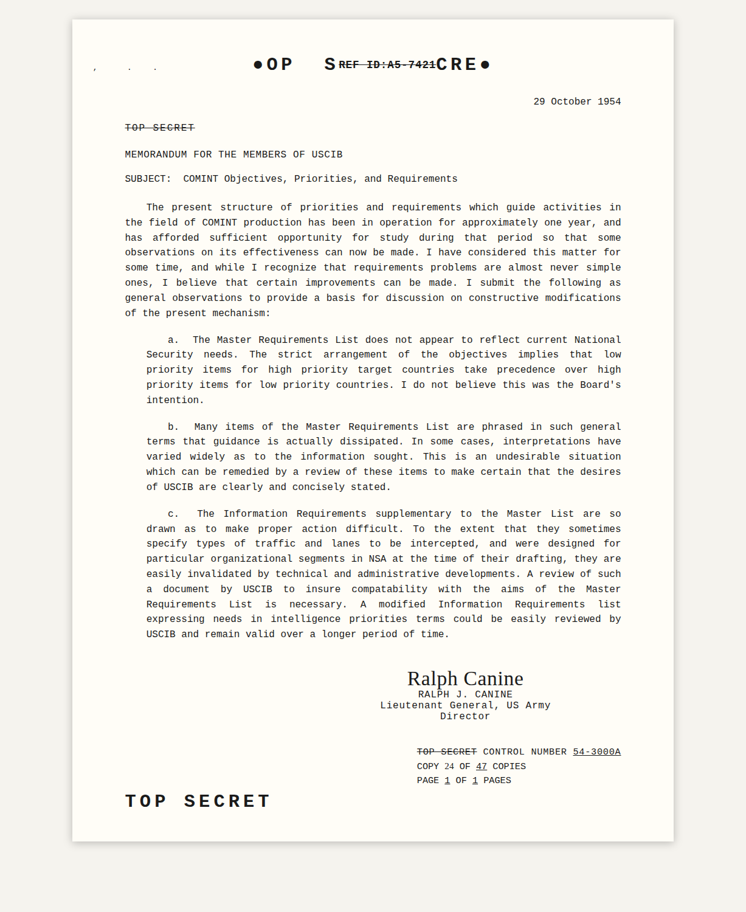, . .
●OP S REF ID:A5-7421 CRE●
29 October 1954
TOP SECRET
MEMORANDUM FOR THE MEMBERS OF USCIB
SUBJECT: COMINT Objectives, Priorities, and Requirements
The present structure of priorities and requirements which guide activities in the field of COMINT production has been in operation for approximately one year, and has afforded sufficient opportunity for study during that period so that some observations on its effectiveness can now be made. I have considered this matter for some time, and while I recognize that requirements problems are almost never simple ones, I believe that certain improvements can be made. I submit the following as general observations to provide a basis for discussion on constructive modifications of the present mechanism:
a. The Master Requirements List does not appear to reflect current National Security needs. The strict arrangement of the objectives implies that low priority items for high priority target countries take precedence over high priority items for low priority countries. I do not believe this was the Board's intention.
b. Many items of the Master Requirements List are phrased in such general terms that guidance is actually dissipated. In some cases, interpretations have varied widely as to the information sought. This is an undesirable situation which can be remedied by a review of these items to make certain that the desires of USCIB are clearly and concisely stated.
c. The Information Requirements supplementary to the Master List are so drawn as to make proper action difficult. To the extent that they sometimes specify types of traffic and lanes to be intercepted, and were designed for particular organizational segments in NSA at the time of their drafting, they are easily invalidated by technical and administrative developments. A review of such a document by USCIB to insure compatability with the aims of the Master Requirements List is necessary. A modified Information Requirements list expressing needs in intelligence priorities terms could be easily reviewed by USCIB and remain valid over a longer period of time.
Ralph Canine
RALPH J. CANINE
Lieutenant General, US Army
Director
TOP SECRET CONTROL NUMBER 54-3000A
COPY 24 OF 47 COPIES
PAGE 1 OF 1 PAGES
TOP SECRET